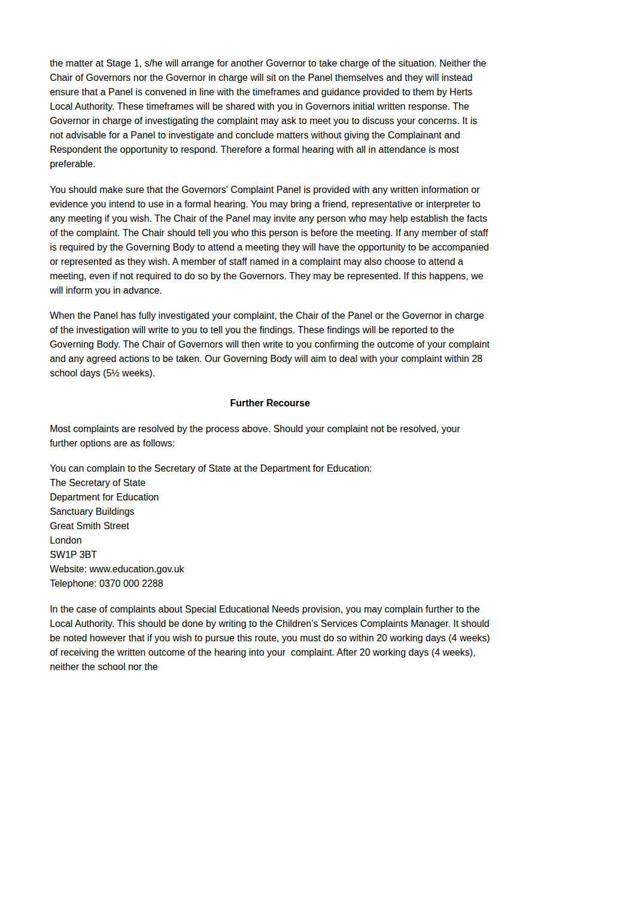the matter at Stage 1, s/he will arrange for another Governor to take charge of the situation. Neither the Chair of Governors nor the Governor in charge will sit on the Panel themselves and they will instead ensure that a Panel is convened in line with the timeframes and guidance provided to them by Herts Local Authority. These timeframes will be shared with you in Governors initial written response. The Governor in charge of investigating the complaint may ask to meet you to discuss your concerns. It is not advisable for a Panel to investigate and conclude matters without giving the Complainant and Respondent the opportunity to respond. Therefore a formal hearing with all in attendance is most preferable.
You should make sure that the Governors' Complaint Panel is provided with any written information or evidence you intend to use in a formal hearing. You may bring a friend, representative or interpreter to any meeting if you wish. The Chair of the Panel may invite any person who may help establish the facts of the complaint. The Chair should tell you who this person is before the meeting. If any member of staff is required by the Governing Body to attend a meeting they will have the opportunity to be accompanied or represented as they wish. A member of staff named in a complaint may also choose to attend a meeting, even if not required to do so by the Governors. They may be represented. If this happens, we will inform you in advance.
When the Panel has fully investigated your complaint, the Chair of the Panel or the Governor in charge of the investigation will write to you to tell you the findings. These findings will be reported to the Governing Body. The Chair of Governors will then write to you confirming the outcome of your complaint and any agreed actions to be taken. Our Governing Body will aim to deal with your complaint within 28 school days (5½ weeks).
Further Recourse
Most complaints are resolved by the process above. Should your complaint not be resolved, your further options are as follows:
You can complain to the Secretary of State at the Department for Education:
The Secretary of State
Department for Education
Sanctuary Buildings
Great Smith Street
London
SW1P 3BT
Website: www.education.gov.uk
Telephone: 0370 000 2288
In the case of complaints about Special Educational Needs provision, you may complain further to the Local Authority. This should be done by writing to the Children’s Services Complaints Manager. It should be noted however that if you wish to pursue this route, you must do so within 20 working days (4 weeks) of receiving the written outcome of the hearing into your complaint. After 20 working days (4 weeks), neither the school nor the